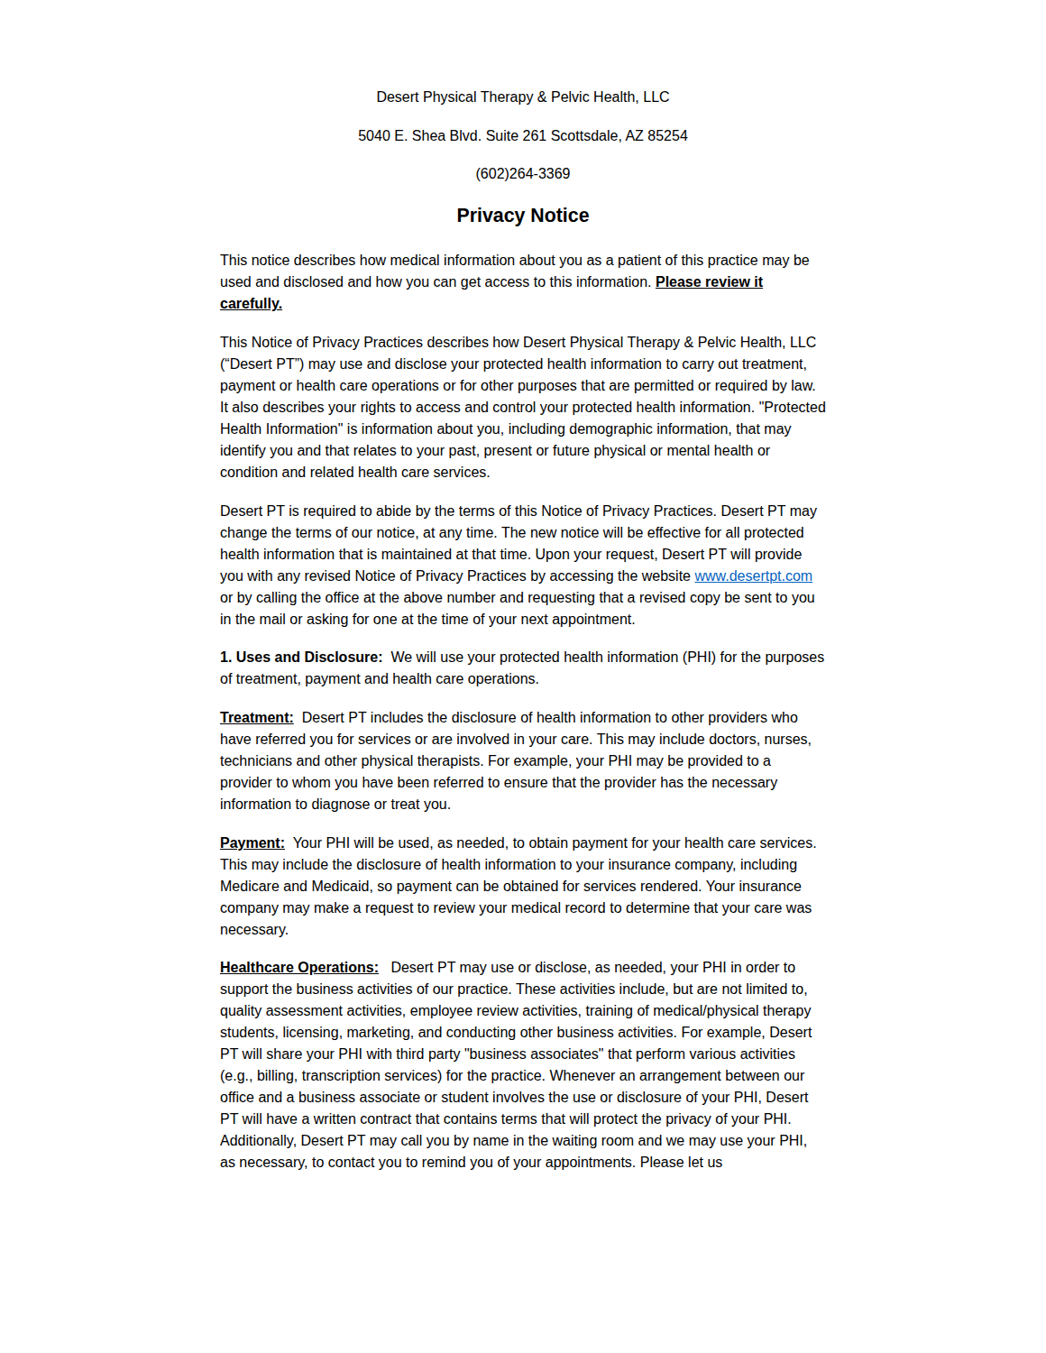Desert Physical Therapy & Pelvic Health, LLC
5040 E. Shea Blvd. Suite 261 Scottsdale, AZ 85254
(602)264-3369
Privacy Notice
This notice describes how medical information about you as a patient of this practice may be used and disclosed and how you can get access to this information. Please review it carefully.
This Notice of Privacy Practices describes how Desert Physical Therapy & Pelvic Health, LLC (“Desert PT”) may use and disclose your protected health information to carry out treatment, payment or health care operations or for other purposes that are permitted or required by law. It also describes your rights to access and control your protected health information. "Protected Health Information" is information about you, including demographic information, that may identify you and that relates to your past, present or future physical or mental health or condition and related health care services.
Desert PT is required to abide by the terms of this Notice of Privacy Practices. Desert PT may change the terms of our notice, at any time. The new notice will be effective for all protected health information that is maintained at that time. Upon your request, Desert PT will provide you with any revised Notice of Privacy Practices by accessing the website www.desertpt.com or by calling the office at the above number and requesting that a revised copy be sent to you in the mail or asking for one at the time of your next appointment.
1. Uses and Disclosure: We will use your protected health information (PHI) for the purposes of treatment, payment and health care operations.
Treatment: Desert PT includes the disclosure of health information to other providers who have referred you for services or are involved in your care. This may include doctors, nurses, technicians and other physical therapists. For example, your PHI may be provided to a provider to whom you have been referred to ensure that the provider has the necessary information to diagnose or treat you.
Payment: Your PHI will be used, as needed, to obtain payment for your health care services. This may include the disclosure of health information to your insurance company, including Medicare and Medicaid, so payment can be obtained for services rendered. Your insurance company may make a request to review your medical record to determine that your care was necessary.
Healthcare Operations: Desert PT may use or disclose, as needed, your PHI in order to support the business activities of our practice. These activities include, but are not limited to, quality assessment activities, employee review activities, training of medical/physical therapy students, licensing, marketing, and conducting other business activities. For example, Desert PT will share your PHI with third party "business associates" that perform various activities (e.g., billing, transcription services) for the practice. Whenever an arrangement between our office and a business associate or student involves the use or disclosure of your PHI, Desert PT will have a written contract that contains terms that will protect the privacy of your PHI. Additionally, Desert PT may call you by name in the waiting room and we may use your PHI, as necessary, to contact you to remind you of your appointments. Please let us